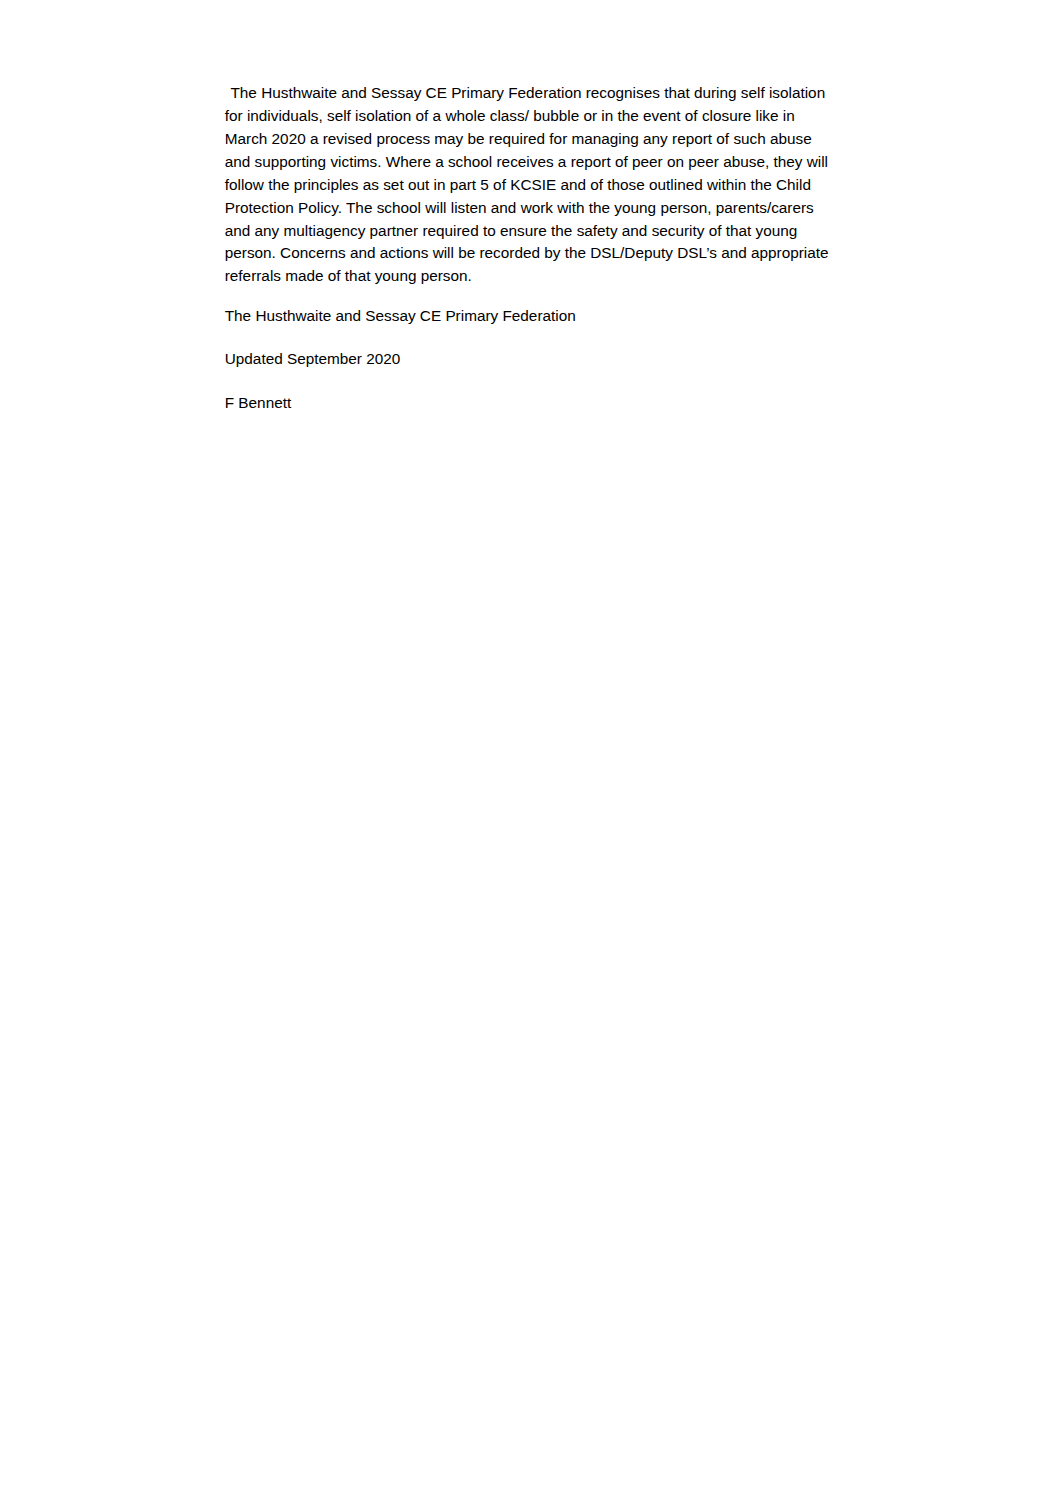The Husthwaite and Sessay CE Primary Federation recognises that during self isolation for individuals, self isolation of a whole class/ bubble or in the event of closure like in March 2020 a revised process may be required for managing any report of such abuse and supporting victims. Where a school receives a report of peer on peer abuse, they will follow the principles as set out in part 5 of KCSIE and of those outlined within the Child Protection Policy. The school will listen and work with the young person, parents/carers and any multiagency partner required to ensure the safety and security of that young person. Concerns and actions will be recorded by the DSL/Deputy DSL’s and appropriate referrals made of that young person.
The Husthwaite and Sessay CE Primary Federation
Updated September 2020
F Bennett